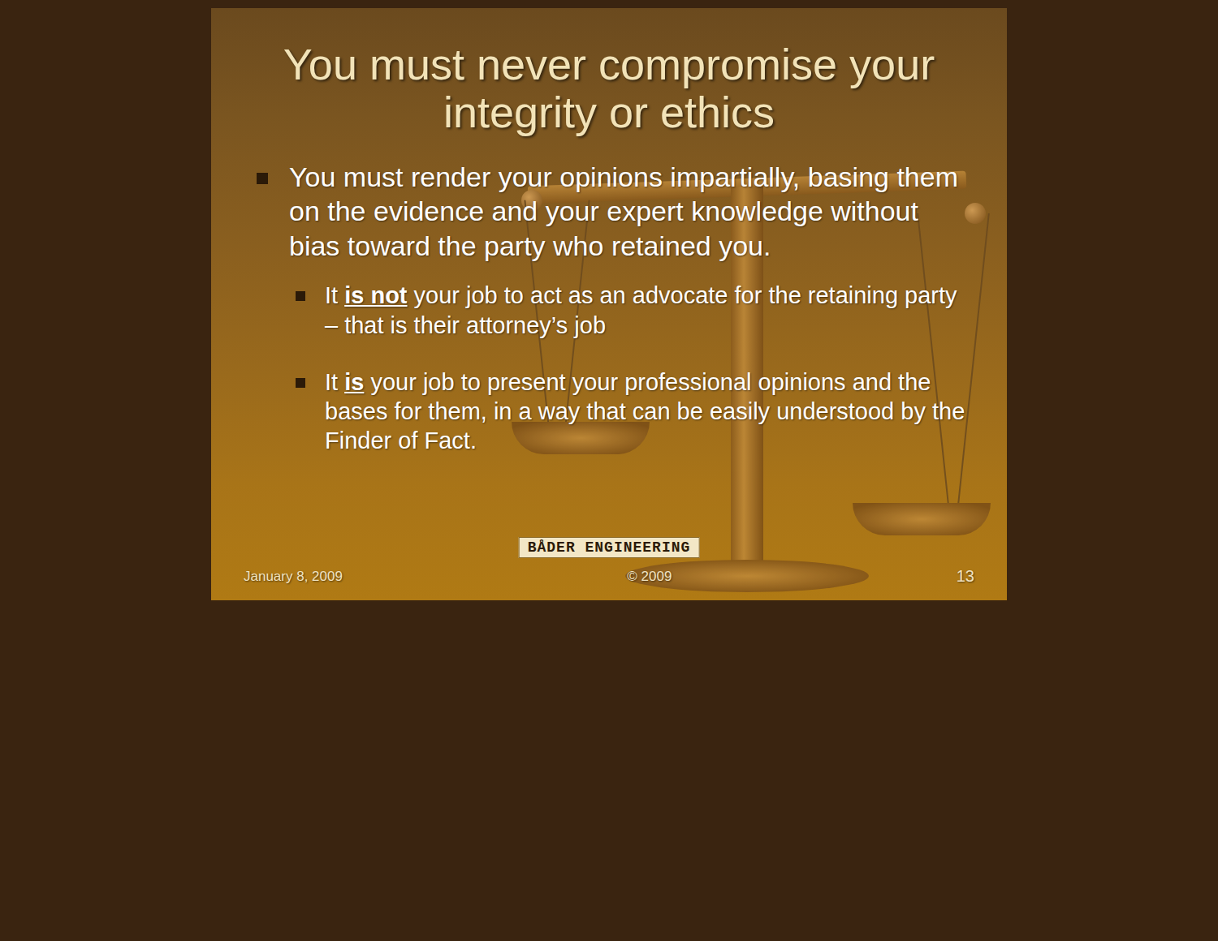You must never compromise your integrity or ethics
You must render your opinions impartially, basing them on the evidence and your expert knowledge without bias toward the party who retained you.
It is not your job to act as an advocate for the retaining party – that is their attorney’s job
It is your job to present your professional opinions and the bases for them, in a way that can be easily understood by the Finder of Fact.
BÅDER ENGINEERING
January 8, 2009
© 2009
13